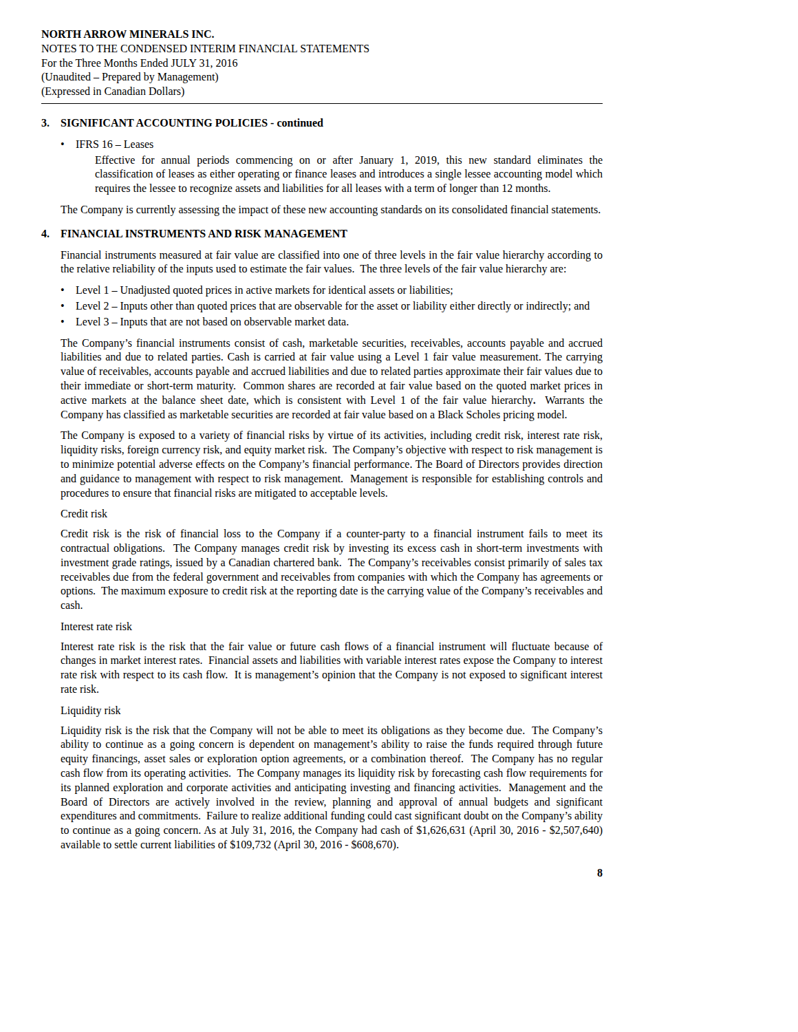NORTH ARROW MINERALS INC.
NOTES TO THE CONDENSED INTERIM FINANCIAL STATEMENTS
For the Three Months Ended JULY 31, 2016
(Unaudited – Prepared by Management)
(Expressed in Canadian Dollars)
3. SIGNIFICANT ACCOUNTING POLICIES - continued
• IFRS 16 – Leases
Effective for annual periods commencing on or after January 1, 2019, this new standard eliminates the classification of leases as either operating or finance leases and introduces a single lessee accounting model which requires the lessee to recognize assets and liabilities for all leases with a term of longer than 12 months.
The Company is currently assessing the impact of these new accounting standards on its consolidated financial statements.
4. FINANCIAL INSTRUMENTS AND RISK MANAGEMENT
Financial instruments measured at fair value are classified into one of three levels in the fair value hierarchy according to the relative reliability of the inputs used to estimate the fair values. The three levels of the fair value hierarchy are:
• Level 1 – Unadjusted quoted prices in active markets for identical assets or liabilities;
• Level 2 – Inputs other than quoted prices that are observable for the asset or liability either directly or indirectly; and
• Level 3 – Inputs that are not based on observable market data.
The Company’s financial instruments consist of cash, marketable securities, receivables, accounts payable and accrued liabilities and due to related parties. Cash is carried at fair value using a Level 1 fair value measurement. The carrying value of receivables, accounts payable and accrued liabilities and due to related parties approximate their fair values due to their immediate or short-term maturity. Common shares are recorded at fair value based on the quoted market prices in active markets at the balance sheet date, which is consistent with Level 1 of the fair value hierarchy. Warrants the Company has classified as marketable securities are recorded at fair value based on a Black Scholes pricing model.
The Company is exposed to a variety of financial risks by virtue of its activities, including credit risk, interest rate risk, liquidity risks, foreign currency risk, and equity market risk. The Company’s objective with respect to risk management is to minimize potential adverse effects on the Company’s financial performance. The Board of Directors provides direction and guidance to management with respect to risk management. Management is responsible for establishing controls and procedures to ensure that financial risks are mitigated to acceptable levels.
Credit risk
Credit risk is the risk of financial loss to the Company if a counter-party to a financial instrument fails to meet its contractual obligations. The Company manages credit risk by investing its excess cash in short-term investments with investment grade ratings, issued by a Canadian chartered bank. The Company’s receivables consist primarily of sales tax receivables due from the federal government and receivables from companies with which the Company has agreements or options. The maximum exposure to credit risk at the reporting date is the carrying value of the Company’s receivables and cash.
Interest rate risk
Interest rate risk is the risk that the fair value or future cash flows of a financial instrument will fluctuate because of changes in market interest rates. Financial assets and liabilities with variable interest rates expose the Company to interest rate risk with respect to its cash flow. It is management’s opinion that the Company is not exposed to significant interest rate risk.
Liquidity risk
Liquidity risk is the risk that the Company will not be able to meet its obligations as they become due. The Company’s ability to continue as a going concern is dependent on management’s ability to raise the funds required through future equity financings, asset sales or exploration option agreements, or a combination thereof. The Company has no regular cash flow from its operating activities. The Company manages its liquidity risk by forecasting cash flow requirements for its planned exploration and corporate activities and anticipating investing and financing activities. Management and the Board of Directors are actively involved in the review, planning and approval of annual budgets and significant expenditures and commitments. Failure to realize additional funding could cast significant doubt on the Company’s ability to continue as a going concern. As at July 31, 2016, the Company had cash of $1,626,631 (April 30, 2016 - $2,507,640) available to settle current liabilities of $109,732 (April 30, 2016 - $608,670).
8